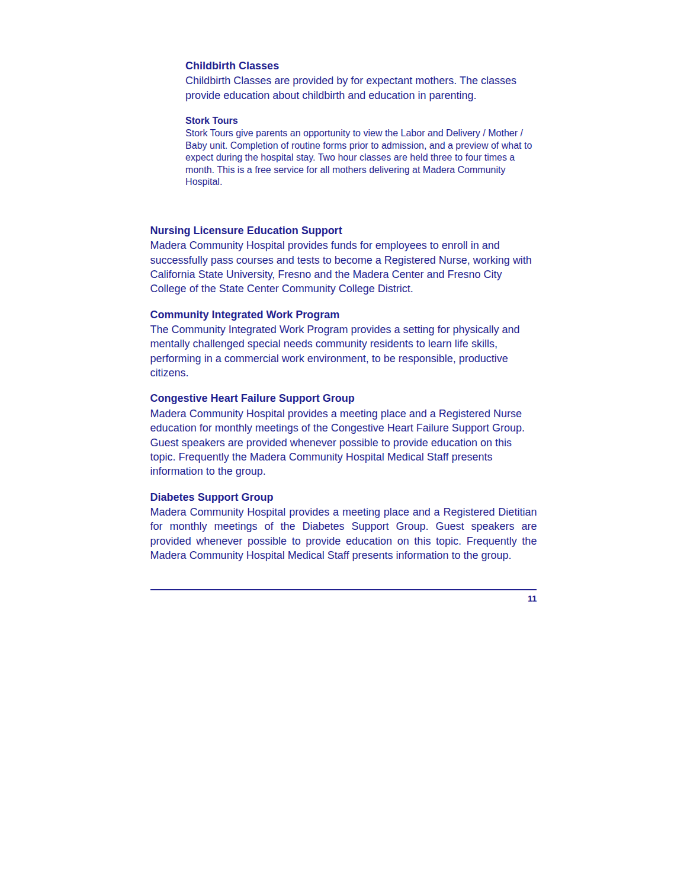Childbirth Classes
Childbirth Classes are provided by for expectant mothers. The classes provide education about childbirth and education in parenting.
Stork Tours
Stork Tours give parents an opportunity to view the Labor and Delivery / Mother / Baby unit. Completion of routine forms prior to admission, and a preview of what to expect during the hospital stay. Two hour classes are held three to four times a month. This is a free service for all mothers delivering at Madera Community Hospital.
Nursing Licensure Education Support
Madera Community Hospital provides funds for employees to enroll in and successfully pass courses and tests to become a Registered Nurse, working with California State University, Fresno and the Madera Center and Fresno City College of the State Center Community College District.
Community Integrated Work Program
The Community Integrated Work Program provides a setting for physically and mentally challenged special needs community residents to learn life skills, performing in a commercial work environment, to be responsible, productive citizens.
Congestive Heart Failure Support Group
Madera Community Hospital provides a meeting place and a Registered Nurse education for monthly meetings of the Congestive Heart Failure Support Group. Guest speakers are provided whenever possible to provide education on this topic. Frequently the Madera Community Hospital Medical Staff presents information to the group.
Diabetes Support Group
Madera Community Hospital provides a meeting place and a Registered Dietitian for monthly meetings of the Diabetes Support Group. Guest speakers are provided whenever possible to provide education on this topic. Frequently the Madera Community Hospital Medical Staff presents information to the group.
11